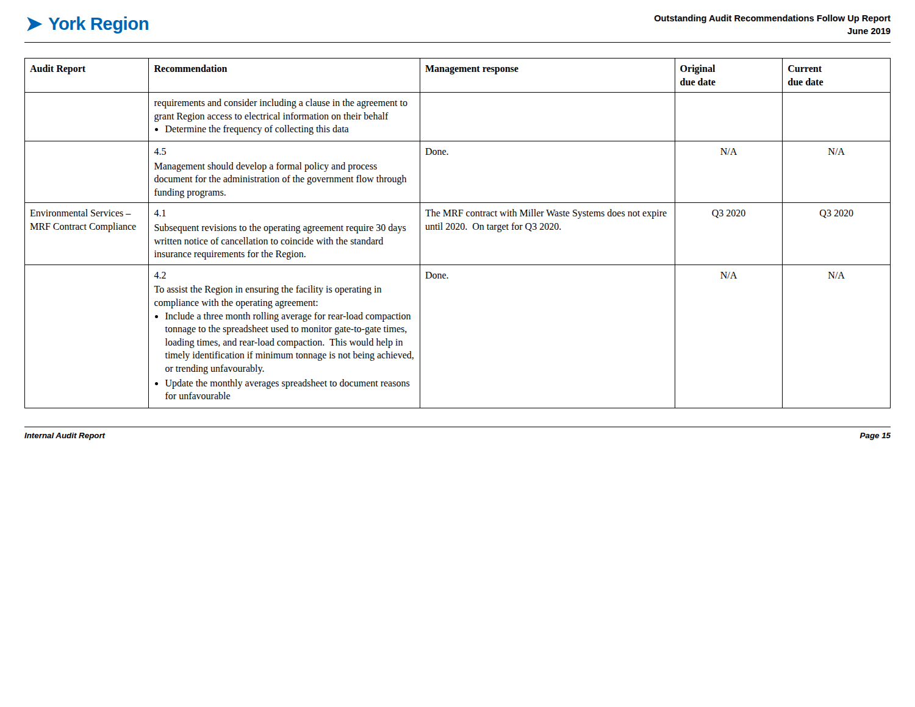➤ York Region
Outstanding Audit Recommendations Follow Up Report
June 2019
| Audit Report | Recommendation | Management response | Original due date | Current due date |
| --- | --- | --- | --- | --- |
| | requirements and consider including a clause in the agreement to grant Region access to electrical information on their behalf Determine the frequency of collecting this data | | | |
| | 4.5 Management should develop a formal policy and process document for the administration of the government flow through funding programs. | Done. | N/A | N/A |
| Environmental Services – MRF Contract Compliance | 4.1 Subsequent revisions to the operating agreement require 30 days written notice of cancellation to coincide with the standard insurance requirements for the Region. | The MRF contract with Miller Waste Systems does not expire until 2020. On target for Q3 2020. | Q3 2020 | Q3 2020 |
| | 4.2 To assist the Region in ensuring the facility is operating in compliance with the operating agreement: Include a three month rolling average for rear-load compaction tonnage to the spreadsheet used to monitor gate-to-gate times, loading times, and rear-load compaction. This would help in timely identification if minimum tonnage is not being achieved, or trending unfavourably. Update the monthly averages spreadsheet to document reasons for unfavourable | Done. | N/A | N/A |
Internal Audit Report Page 15